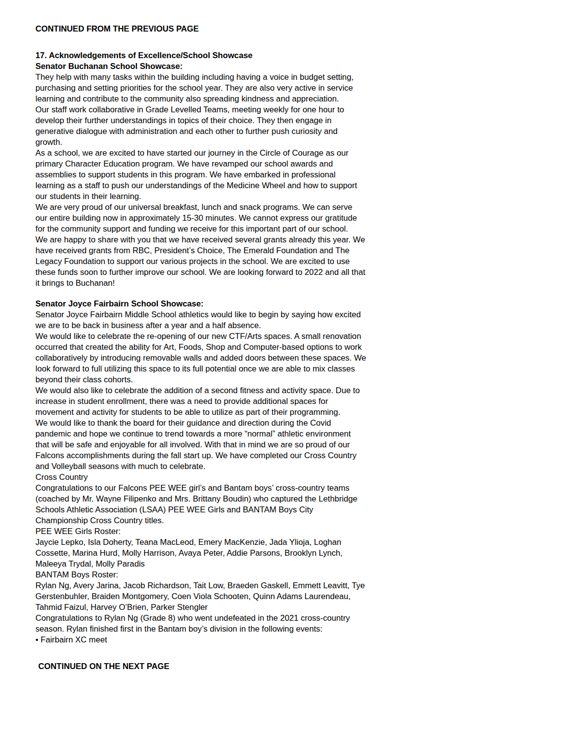CONTINUED FROM THE PREVIOUS PAGE
17. Acknowledgements of Excellence/School Showcase
Senator Buchanan School Showcase:
They help with many tasks within the building including having a voice in budget setting, purchasing and setting priorities for the school year. They are also very active in service learning and contribute to the community also spreading kindness and appreciation.
Our staff work collaborative in Grade Levelled Teams, meeting weekly for one hour to develop their further understandings in topics of their choice. They then engage in generative dialogue with administration and each other to further push curiosity and growth.
As a school, we are excited to have started our journey in the Circle of Courage as our primary Character Education program. We have revamped our school awards and assemblies to support students in this program. We have embarked in professional learning as a staff to push our understandings of the Medicine Wheel and how to support our students in their learning.
We are very proud of our universal breakfast, lunch and snack programs. We can serve our entire building now in approximately 15-30 minutes. We cannot express our gratitude for the community support and funding we receive for this important part of our school.
We are happy to share with you that we have received several grants already this year. We have received grants from RBC, President’s Choice, The Emerald Foundation and The Legacy Foundation to support our various projects in the school. We are excited to use these funds soon to further improve our school. We are looking forward to 2022 and all that it brings to Buchanan!
Senator Joyce Fairbairn School Showcase:
Senator Joyce Fairbairn Middle School athletics would like to begin by saying how excited we are to be back in business after a year and a half absence.
We would like to celebrate the re-opening of our new CTF/Arts spaces. A small renovation occurred that created the ability for Art, Foods, Shop and Computer-based options to work collaboratively by introducing removable walls and added doors between these spaces. We look forward to full utilizing this space to its full potential once we are able to mix classes beyond their class cohorts.
We would also like to celebrate the addition of a second fitness and activity space. Due to increase in student enrollment, there was a need to provide additional spaces for movement and activity for students to be able to utilize as part of their programming.
We would like to thank the board for their guidance and direction during the Covid pandemic and hope we continue to trend towards a more “normal” athletic environment that will be safe and enjoyable for all involved. With that in mind we are so proud of our Falcons accomplishments during the fall start up. We have completed our Cross Country and Volleyball seasons with much to celebrate.
Cross Country
Congratulations to our Falcons PEE WEE girl’s and Bantam boys’ cross-country teams (coached by Mr. Wayne Filipenko and Mrs. Brittany Boudin) who captured the Lethbridge Schools Athletic Association (LSAA) PEE WEE Girls and BANTAM Boys City Championship Cross Country titles.
PEE WEE Girls Roster:
Jaycie Lepko, Isla Doherty, Teana MacLeod, Emery MacKenzie, Jada Ylioja, Loghan Cossette, Marina Hurd, Molly Harrison, Avaya Peter, Addie Parsons, Brooklyn Lynch, Maleeya Trydal, Molly Paradis
BANTAM Boys Roster:
Rylan Ng, Avery Jarina, Jacob Richardson, Tait Low, Braeden Gaskell, Emmett Leavitt, Tye Gerstenbuhler, Braiden Montgomery, Coen Viola Schooten, Quinn Adams Laurendeau, Tahmid Faizul, Harvey O’Brien, Parker Stengler
Congratulations to Rylan Ng (Grade 8) who went undefeated in the 2021 cross-country season. Rylan finished first in the Bantam boy’s division in the following events:
• Fairbairn XC meet
CONTINUED ON THE NEXT PAGE